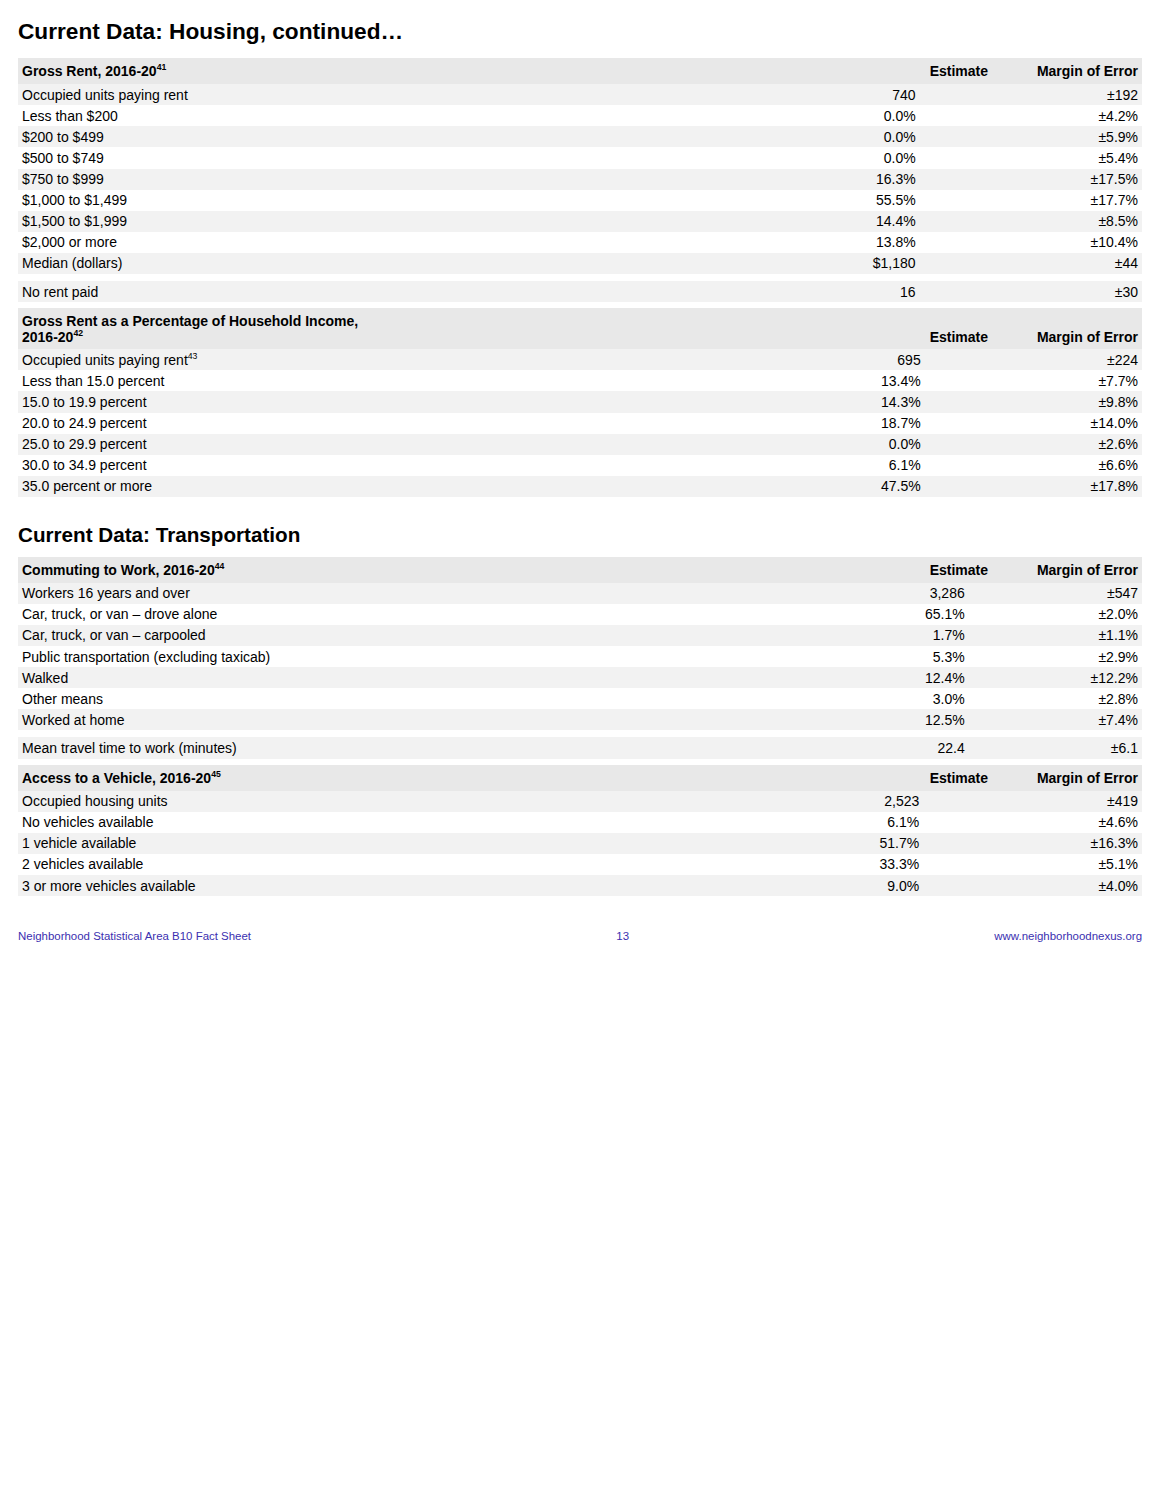Current Data: Housing, continued…
Gross Rent, 2016-2041
Estimate
Margin of Error
| Occupied units paying rent | 740 | ±192 |
| Less than $200 | 0.0% | ±4.2% |
| $200 to $499 | 0.0% | ±5.9% |
| $500 to $749 | 0.0% | ±5.4% |
| $750 to $999 | 16.3% | ±17.5% |
| $1,000 to $1,499 | 55.5% | ±17.7% |
| $1,500 to $1,999 | 14.4% | ±8.5% |
| $2,000 or more | 13.8% | ±10.4% |
| Median (dollars) | $1,180 | ±44 |
| No rent paid | 16 | ±30 |
Gross Rent as a Percentage of Household Income,
2016-2042
Estimate
Margin of Error
| Occupied units paying rent 43 | 695 | ±224 |
| Less than 15.0 percent | 13.4% | ±7.7% |
| 15.0 to 19.9 percent | 14.3% | ±9.8% |
| 20.0 to 24.9 percent | 18.7% | ±14.0% |
| 25.0 to 29.9 percent | 0.0% | ±2.6% |
| 30.0 to 34.9 percent | 6.1% | ±6.6% |
| 35.0 percent or more | 47.5% | ±17.8% |
Current Data: Transportation
Commuting to Work, 2016-2044
Estimate
Margin of Error
| Workers 16 years and over | 3,286 | ±547 |
| Car, truck, or van – drove alone | 65.1% | ±2.0% |
| Car, truck, or van – carpooled | 1.7% | ±1.1% |
| Public transportation (excluding taxicab) | 5.3% | ±2.9% |
| Walked | 12.4% | ±12.2% |
| Other means | 3.0% | ±2.8% |
| Worked at home | 12.5% | ±7.4% |
| Mean travel time to work (minutes) | 22.4 | ±6.1 |
Access to a Vehicle, 2016-2045
Estimate
Margin of Error
| Occupied housing units | 2,523 | ±419 |
| No vehicles available | 6.1% | ±4.6% |
| 1 vehicle available | 51.7% | ±16.3% |
| 2 vehicles available | 33.3% | ±5.1% |
| 3 or more vehicles available | 9.0% | ±4.0% |
Neighborhood Statistical Area B10 Fact Sheet
13
www.neighborhoodnexus.org